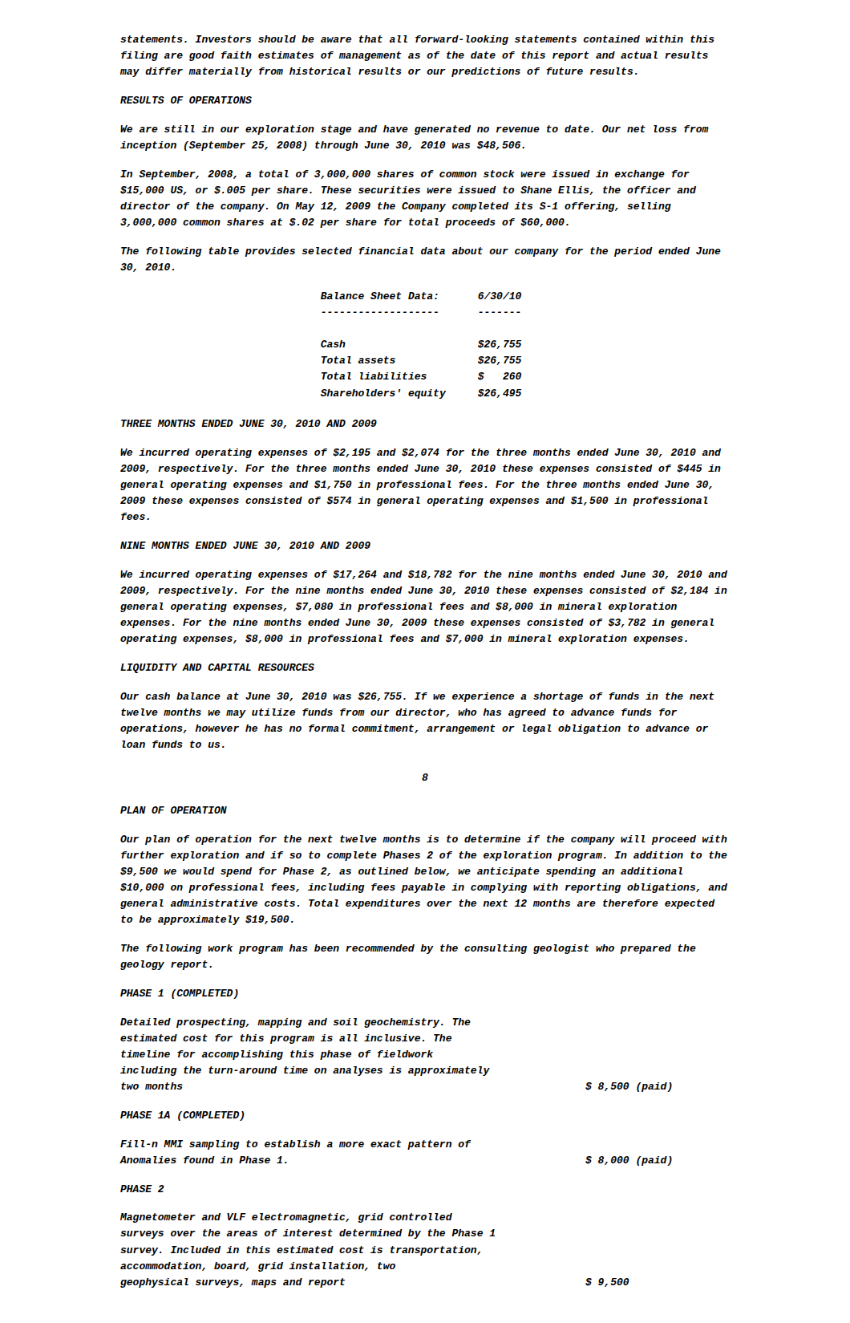statements. Investors should be aware that all forward-looking statements contained within this filing are good faith estimates of management as of the date of this report and actual results may differ materially from historical results or our predictions of future results.
RESULTS OF OPERATIONS
We are still in our exploration stage and have generated no revenue to date. Our net loss from inception (September 25, 2008) through June 30, 2010 was $48,506.
In September, 2008, a total of 3,000,000 shares of common stock were issued in exchange for $15,000 US, or $.005 per share. These securities were issued to Shane Ellis, the officer and director of the company. On May 12, 2009 the Company completed its S-1 offering, selling 3,000,000 common shares at $.02 per share for total proceeds of $60,000.
The following table provides selected financial data about our company for the period ended June 30, 2010.
| Balance Sheet Data: | 6/30/10 |
| ------------------- | ------- |
| Cash | $26,755 |
| Total assets | $26,755 |
| Total liabilities | $ 260 |
| Shareholders' equity | $26,495 |
THREE MONTHS ENDED JUNE 30, 2010 AND 2009
We incurred operating expenses of $2,195 and $2,074 for the three months ended June 30, 2010 and 2009, respectively. For the three months ended June 30, 2010 these expenses consisted of $445 in general operating expenses and $1,750 in professional fees. For the three months ended June 30, 2009 these expenses consisted of $574 in general operating expenses and $1,500 in professional fees.
NINE MONTHS ENDED JUNE 30, 2010 AND 2009
We incurred operating expenses of $17,264 and $18,782 for the nine months ended June 30, 2010 and 2009, respectively. For the nine months ended June 30, 2010 these expenses consisted of $2,184 in general operating expenses, $7,080 in professional fees and $8,000 in mineral exploration expenses. For the nine months ended June 30, 2009 these expenses consisted of $3,782 in general operating expenses, $8,000 in professional fees and $7,000 in mineral exploration expenses.
LIQUIDITY AND CAPITAL RESOURCES
Our cash balance at June 30, 2010 was $26,755. If we experience a shortage of funds in the next twelve months we may utilize funds from our director, who has agreed to advance funds for operations, however he has no formal commitment, arrangement or legal obligation to advance or loan funds to us.
8
PLAN OF OPERATION
Our plan of operation for the next twelve months is to determine if the company will proceed with further exploration and if so to complete Phases 2 of the exploration program. In addition to the $9,500 we would spend for Phase 2, as outlined below, we anticipate spending an additional $10,000 on professional fees, including fees payable in complying with reporting obligations, and general administrative costs. Total expenditures over the next 12 months are therefore expected to be approximately $19,500.
The following work program has been recommended by the consulting geologist who prepared the geology report.
PHASE 1 (COMPLETED)
| Detailed prospecting, mapping and soil geochemistry. The estimated cost for this program is all inclusive. The timeline for accomplishing this phase of fieldwork including the turn-around time on analyses is approximately two months | $ 8,500 (paid) |
PHASE 1A (COMPLETED)
| Fill-n MMI sampling to establish a more exact pattern of Anomalies found in Phase 1. | $ 8,000 (paid) |
PHASE 2
| Magnetometer and VLF electromagnetic, grid controlled surveys over the areas of interest determined by the Phase 1 survey. Included in this estimated cost is transportation, accommodation, board, grid installation, two geophysical surveys, maps and report | $ 9,500 |